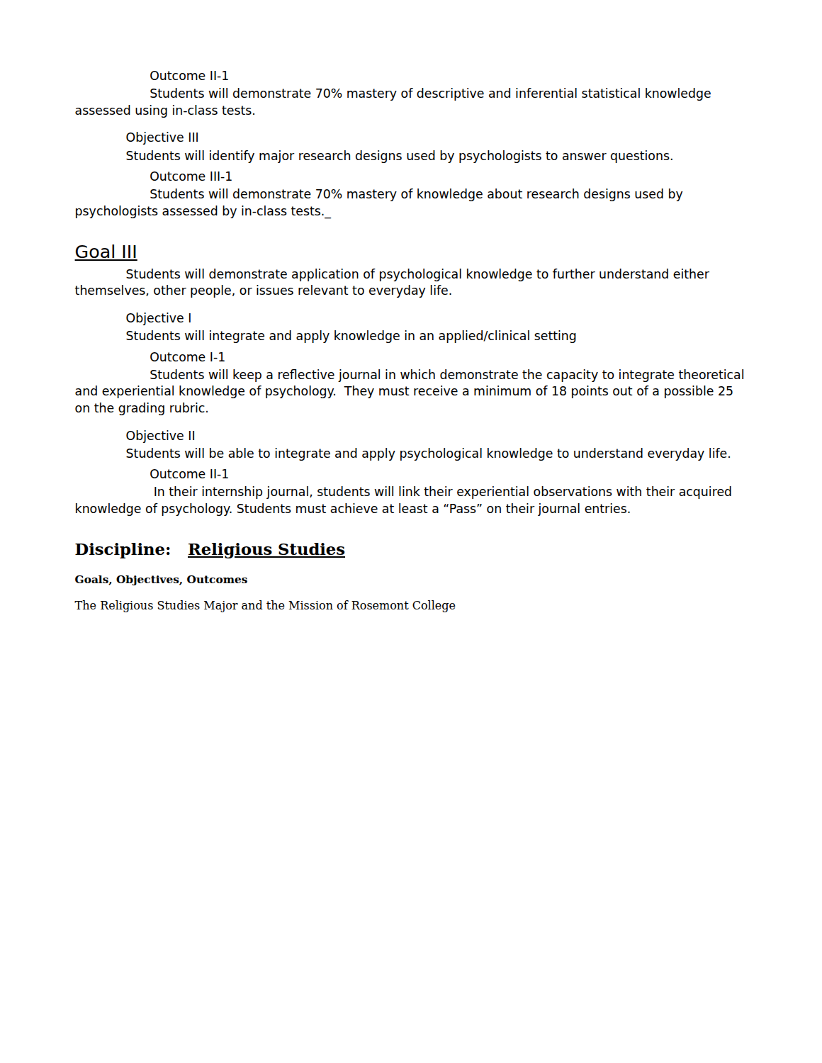Outcome II-1
Students will demonstrate 70% mastery of descriptive and inferential statistical knowledge assessed using in-class tests.
Objective III
Students will identify major research designs used by psychologists to answer questions.
Outcome III-1
Students will demonstrate 70% mastery of knowledge about research designs used by psychologists assessed by in-class tests._
Goal III
Students will demonstrate application of psychological knowledge to further understand either themselves, other people, or issues relevant to everyday life.
Objective I
Students will integrate and apply knowledge in an applied/clinical setting
Outcome I-1
Students will keep a reflective journal in which demonstrate the capacity to integrate theoretical and experiential knowledge of psychology. They must receive a minimum of 18 points out of a possible 25 on the grading rubric.
Objective II
Students will be able to integrate and apply psychological knowledge to understand everyday life.
Outcome II-1
In their internship journal, students will link their experiential observations with their acquired knowledge of psychology. Students must achieve at least a “Pass” on their journal entries.
Discipline: Religious Studies
Goals, Objectives, Outcomes
The Religious Studies Major and the Mission of Rosemont College